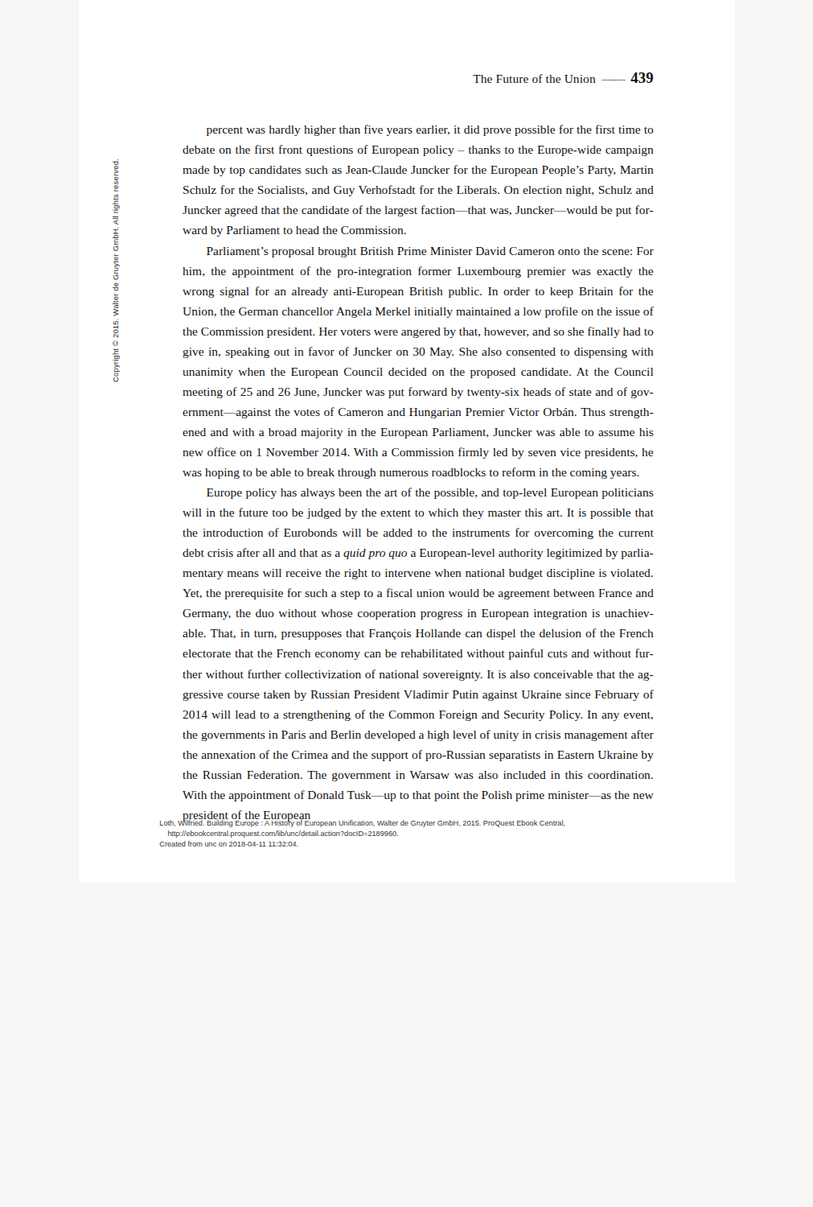The Future of the Union——439
percent was hardly higher than five years earlier, it did prove possible for the first time to debate on the first front questions of European policy – thanks to the Europe-wide campaign made by top candidates such as Jean-Claude Juncker for the European People’s Party, Martin Schulz for the Socialists, and Guy Verhofstadt for the Liberals. On election night, Schulz and Juncker agreed that the candidate of the largest faction—that was, Juncker—would be put forward by Parliament to head the Commission.
Parliament’s proposal brought British Prime Minister David Cameron onto the scene: For him, the appointment of the pro-integration former Luxembourg premier was exactly the wrong signal for an already anti-European British public. In order to keep Britain for the Union, the German chancellor Angela Merkel initially maintained a low profile on the issue of the Commission president. Her voters were angered by that, however, and so she finally had to give in, speaking out in favor of Juncker on 30 May. She also consented to dispensing with unanimity when the European Council decided on the proposed candidate. At the Council meeting of 25 and 26 June, Juncker was put forward by twenty-six heads of state and of government—against the votes of Cameron and Hungarian Premier Victor Orbán. Thus strengthened and with a broad majority in the European Parliament, Juncker was able to assume his new office on 1 November 2014. With a Commission firmly led by seven vice presidents, he was hoping to be able to break through numerous roadblocks to reform in the coming years.
Europe policy has always been the art of the possible, and top-level European politicians will in the future too be judged by the extent to which they master this art. It is possible that the introduction of Eurobonds will be added to the instruments for overcoming the current debt crisis after all and that as a quid pro quo a European-level authority legitimized by parliamentary means will receive the right to intervene when national budget discipline is violated. Yet, the prerequisite for such a step to a fiscal union would be agreement between France and Germany, the duo without whose cooperation progress in European integration is unachievable. That, in turn, presupposes that François Hollande can dispel the delusion of the French electorate that the French economy can be rehabilitated without painful cuts and without further without further collectivization of national sovereignty. It is also conceivable that the aggressive course taken by Russian President Vladimir Putin against Ukraine since February of 2014 will lead to a strengthening of the Common Foreign and Security Policy. In any event, the governments in Paris and Berlin developed a high level of unity in crisis management after the annexation of the Crimea and the support of pro-Russian separatists in Eastern Ukraine by the Russian Federation. The government in Warsaw was also included in this coordination. With the appointment of Donald Tusk—up to that point the Polish prime minister—as the new president of the European
Copyright © 2015. Walter de Gruyter GmbH. All rights reserved.
Loth, Wilfried. Building Europe : A History of European Unification, Walter de Gruyter GmbH, 2015. ProQuest Ebook Central, http://ebookcentral.proquest.com/lib/unc/detail.action?docID=2189960. Created from unc on 2018-04-11 11:32:04.